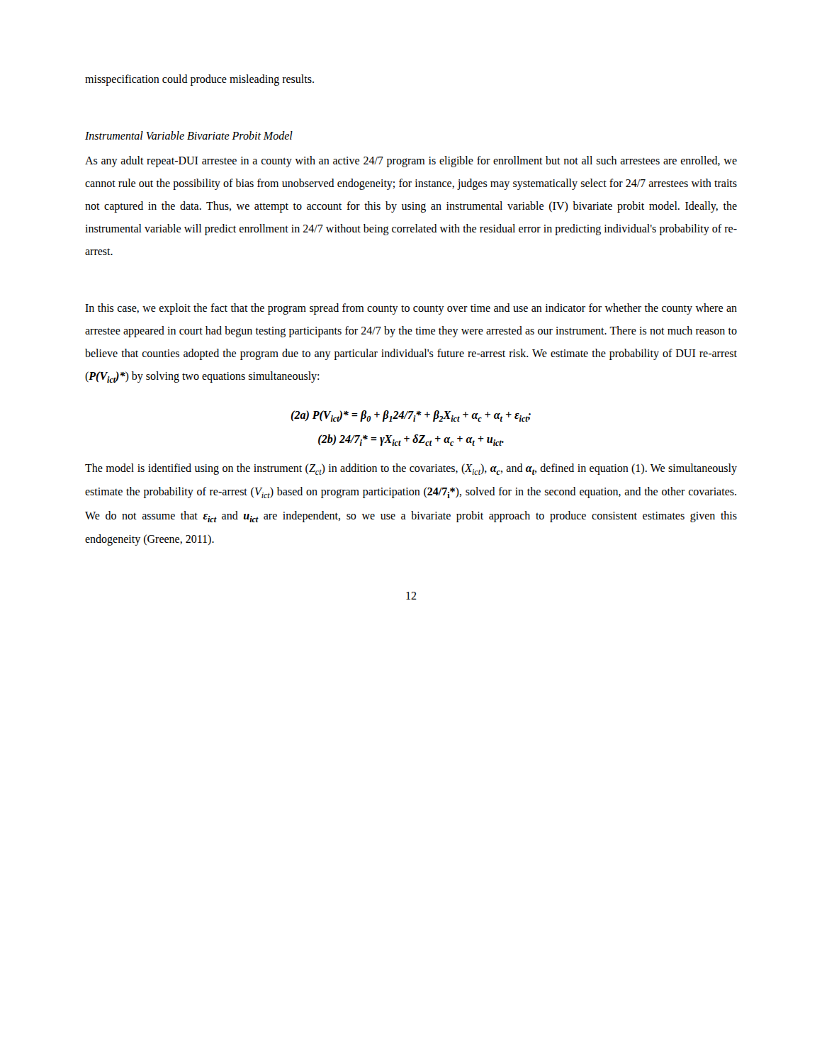misspecification could produce misleading results.
Instrumental Variable Bivariate Probit Model
As any adult repeat-DUI arrestee in a county with an active 24/7 program is eligible for enrollment but not all such arrestees are enrolled, we cannot rule out the possibility of bias from unobserved endogeneity; for instance, judges may systematically select for 24/7 arrestees with traits not captured in the data. Thus, we attempt to account for this by using an instrumental variable (IV) bivariate probit model. Ideally, the instrumental variable will predict enrollment in 24/7 without being correlated with the residual error in predicting individual's probability of re-arrest.
In this case, we exploit the fact that the program spread from county to county over time and use an indicator for whether the county where an arrestee appeared in court had begun testing participants for 24/7 by the time they were arrested as our instrument. There is not much reason to believe that counties adopted the program due to any particular individual's future re-arrest risk. We estimate the probability of DUI re-arrest (P(Vict)*) by solving two equations simultaneously:
(2a) P(Vict)* = β0 + β124/7i* + β2Xict + αc + αt + εict;
(2b) 24/7i* = γXict + δZct + αc + αt + uict.
The model is identified using on the instrument (Zct) in addition to the covariates, (Xict), αc, and αt, defined in equation (1). We simultaneously estimate the probability of re-arrest (Vict) based on program participation (24/7i*), solved for in the second equation, and the other covariates. We do not assume that εict and uict are independent, so we use a bivariate probit approach to produce consistent estimates given this endogeneity (Greene, 2011).
12